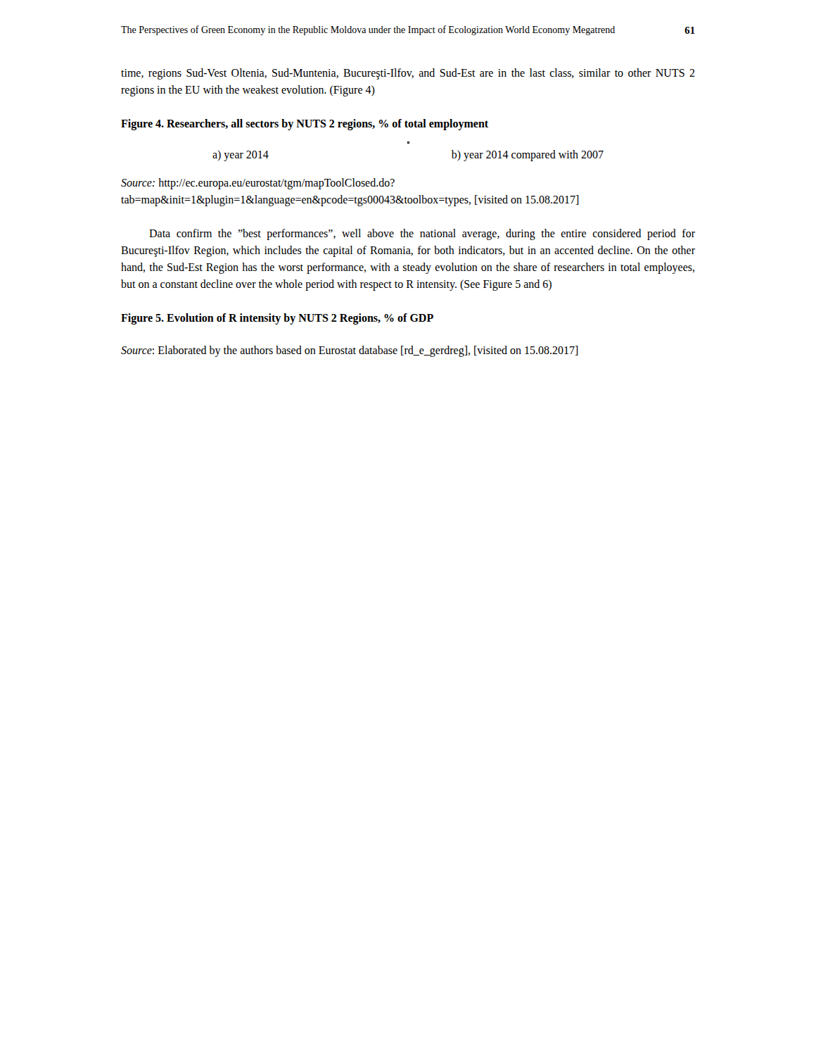The Perspectives of Green Economy in the Republic Moldova under the Impact of Ecologization World Economy Megatrend 61
time, regions Sud-Vest Oltenia, Sud-Muntenia, Bucureşti-Ilfov, and Sud-Est are in the last class, similar to other NUTS 2 regions in the EU with the weakest evolution. (Figure 4)
Figure 4. Researchers, all sectors by NUTS 2 regions, % of total employment
a) year 2014 b) year 2014 compared with 2007
Source: http://ec.europa.eu/eurostat/tgm/mapToolClosed.do?tab=map&init=1&plugin=1&language=en&pcode=tgs00043&toolbox=types, [visited on 15.08.2017]
Data confirm the ”best performances”, well above the national average, during the entire considered period for Bucureşti-Ilfov Region, which includes the capital of Romania, for both indicators, but in an accented decline. On the other hand, the Sud-Est Region has the worst performance, with a steady evolution on the share of researchers in total employees, but on a constant decline over the whole period with respect to R intensity. (See Figure 5 and 6)
Figure 5. Evolution of R intensity by NUTS 2 Regions, % of GDP
Source: Elaborated by the authors based on Eurostat database [rd_e_gerdreg], [visited on 15.08.2017]